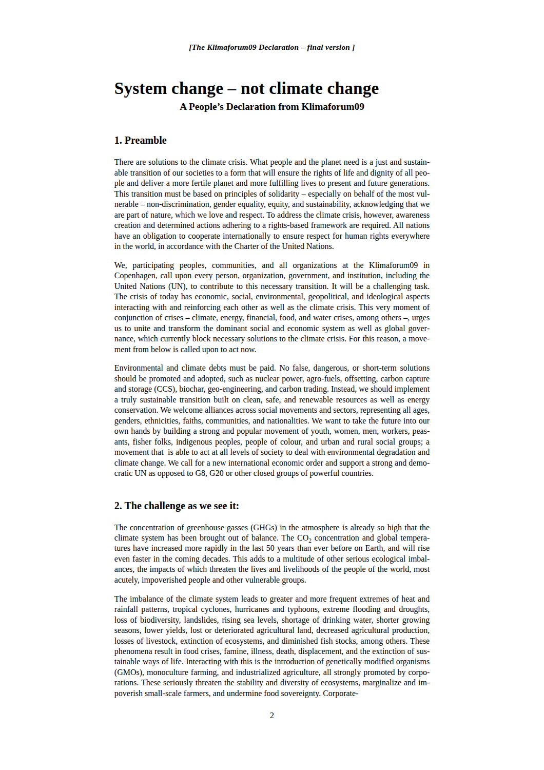[The Klimaforum09 Declaration – final version ]
System change – not climate change
A People’s Declaration from Klimaforum09
1. Preamble
There are solutions to the climate crisis. What people and the planet need is a just and sustainable transition of our societies to a form that will ensure the rights of life and dignity of all people and deliver a more fertile planet and more fulfilling lives to present and future generations. This transition must be based on principles of solidarity – especially on behalf of the most vulnerable – non-discrimination, gender equality, equity, and sustainability, acknowledging that we are part of nature, which we love and respect. To address the climate crisis, however, awareness creation and determined actions adhering to a rights-based framework are required. All nations have an obligation to cooperate internationally to ensure respect for human rights everywhere in the world, in accordance with the Charter of the United Nations.
We, participating peoples, communities, and all organizations at the Klimaforum09 in Copenhagen, call upon every person, organization, government, and institution, including the United Nations (UN), to contribute to this necessary transition. It will be a challenging task. The crisis of today has economic, social, environmental, geopolitical, and ideological aspects interacting with and reinforcing each other as well as the climate crisis. This very moment of conjunction of crises – climate, energy, financial, food, and water crises, among others –, urges us to unite and transform the dominant social and economic system as well as global governance, which currently block necessary solutions to the climate crisis. For this reason, a movement from below is called upon to act now.
Environmental and climate debts must be paid. No false, dangerous, or short-term solutions should be promoted and adopted, such as nuclear power, agro-fuels, offsetting, carbon capture and storage (CCS), biochar, geo-engineering, and carbon trading. Instead, we should implement a truly sustainable transition built on clean, safe, and renewable resources as well as energy conservation. We welcome alliances across social movements and sectors, representing all ages, genders, ethnicities, faiths, communities, and nationalities. We want to take the future into our own hands by building a strong and popular movement of youth, women, men, workers, peasants, fisher folks, indigenous peoples, people of colour, and urban and rural social groups; a movement that is able to act at all levels of society to deal with environmental degradation and climate change. We call for a new international economic order and support a strong and democratic UN as opposed to G8, G20 or other closed groups of powerful countries.
2. The challenge as we see it:
The concentration of greenhouse gasses (GHGs) in the atmosphere is already so high that the climate system has been brought out of balance. The CO2 concentration and global temperatures have increased more rapidly in the last 50 years than ever before on Earth, and will rise even faster in the coming decades. This adds to a multitude of other serious ecological imbalances, the impacts of which threaten the lives and livelihoods of the people of the world, most acutely, impoverished people and other vulnerable groups.
The imbalance of the climate system leads to greater and more frequent extremes of heat and rainfall patterns, tropical cyclones, hurricanes and typhoons, extreme flooding and droughts, loss of biodiversity, landslides, rising sea levels, shortage of drinking water, shorter growing seasons, lower yields, lost or deteriorated agricultural land, decreased agricultural production, losses of livestock, extinction of ecosystems, and diminished fish stocks, among others. These phenomena result in food crises, famine, illness, death, displacement, and the extinction of sustainable ways of life. Interacting with this is the introduction of genetically modified organisms (GMOs), monoculture farming, and industrialized agriculture, all strongly promoted by corporations. These seriously threaten the stability and diversity of ecosystems, marginalize and impoverish small-scale farmers, and undermine food sovereignty. Corporate-
2